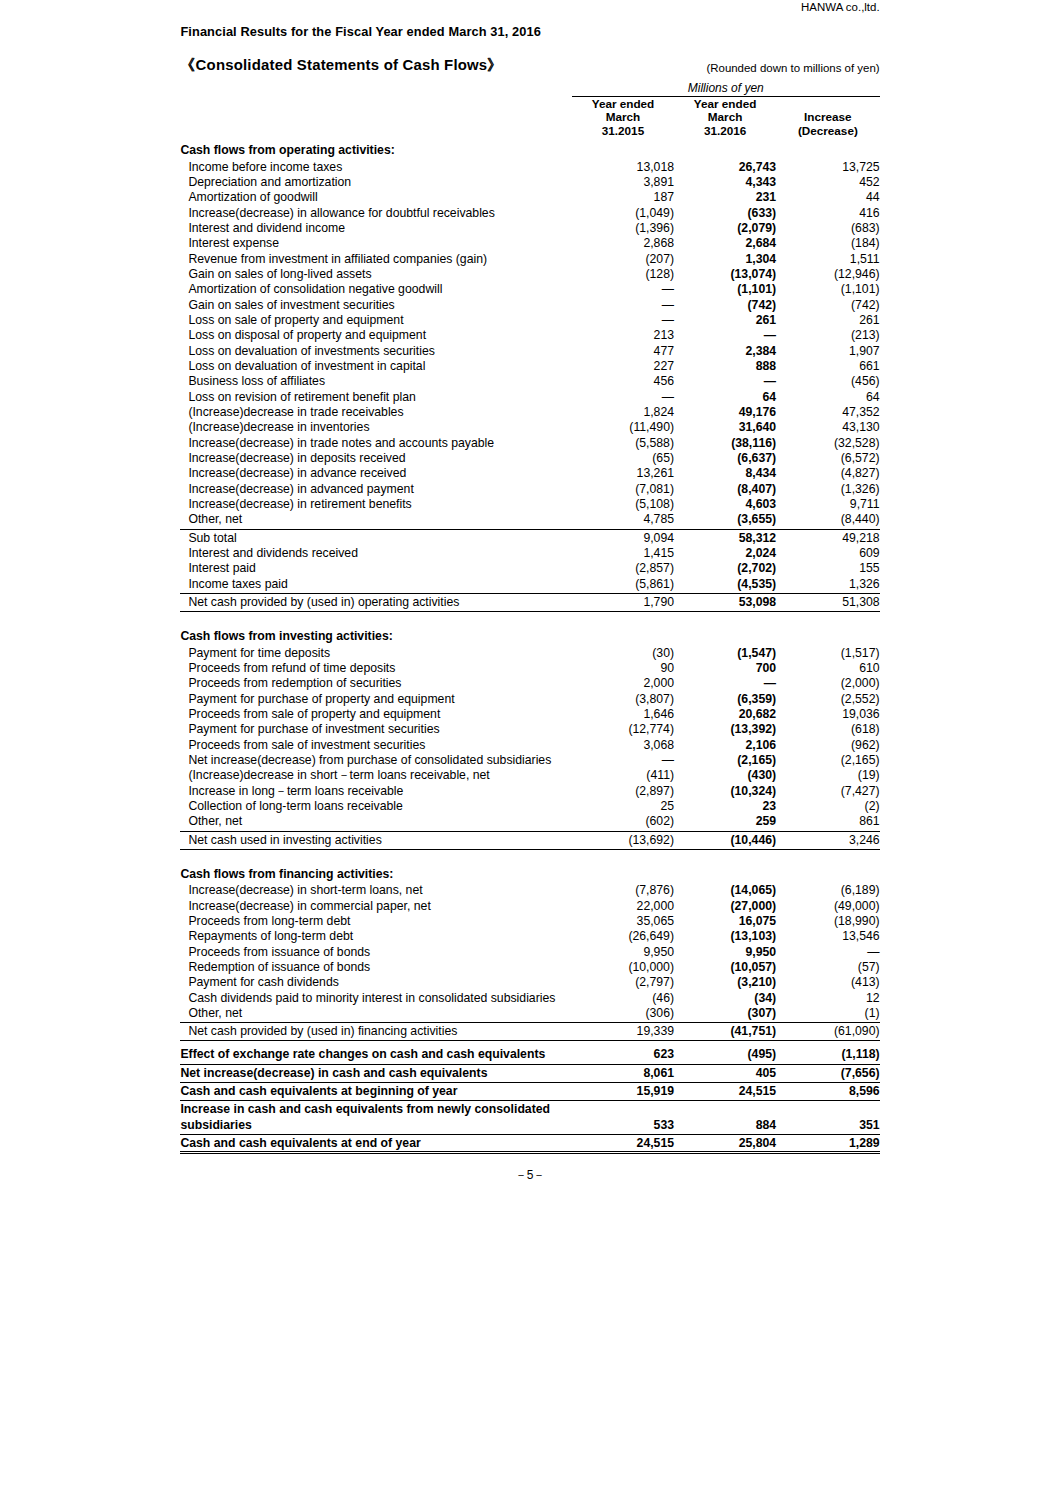HANWA co.,ltd.
Financial Results for the Fiscal Year ended March 31, 2016
《Consolidated Statements of Cash Flows》
(Rounded down to millions of yen)
| | Millions of yen |
| | Year ended March 31.2015 | Year ended March 31.2016 | Increase (Decrease) |
| Cash flows from operating activities: |
| Income before income taxes | 13,018 | 26,743 | 13,725 |
| Depreciation and amortization | 3,891 | 4,343 | 452 |
| Amortization of goodwill | 187 | 231 | 44 |
| Increase(decrease) in allowance for doubtful receivables | (1,049) | (633) | 416 |
| Interest and dividend income | (1,396) | (2,079) | (683) |
| Interest expense | 2,868 | 2,684 | (184) |
| Revenue from investment in affiliated companies (gain) | (207) | 1,304 | 1,511 |
| Gain on sales of long-lived assets | (128) | (13,074) | (12,946) |
| Amortization of consolidation negative goodwill | — | (1,101) | (1,101) |
| Gain on sales of investment securities | — | (742) | (742) |
| Loss on sale of property and equipment | — | 261 | 261 |
| Loss on disposal of property and equipment | 213 | — | (213) |
| Loss on devaluation of investments securities | 477 | 2,384 | 1,907 |
| Loss on devaluation of investment in capital | 227 | 888 | 661 |
| Business loss of affiliates | 456 | — | (456) |
| Loss on revision of retirement benefit plan | — | 64 | 64 |
| (Increase)decrease in trade receivables | 1,824 | 49,176 | 47,352 |
| (Increase)decrease in inventories | (11,490) | 31,640 | 43,130 |
| Increase(decrease) in trade notes and accounts payable | (5,588) | (38,116) | (32,528) |
| Increase(decrease) in deposits received | (65) | (6,637) | (6,572) |
| Increase(decrease) in advance received | 13,261 | 8,434 | (4,827) |
| Increase(decrease) in advanced payment | (7,081) | (8,407) | (1,326) |
| Increase(decrease) in retirement benefits | (5,108) | 4,603 | 9,711 |
| Other, net | 4,785 | (3,655) | (8,440) |
| Sub total | 9,094 | 58,312 | 49,218 |
| Interest and dividends received | 1,415 | 2,024 | 609 |
| Interest paid | (2,857) | (2,702) | 155 |
| Income taxes paid | (5,861) | (4,535) | 1,326 |
| Net cash provided by (used in) operating activities | 1,790 | 53,098 | 51,308 |
| Cash flows from investing activities: |
| Payment for time deposits | (30) | (1,547) | (1,517) |
| Proceeds from refund of time deposits | 90 | 700 | 610 |
| Proceeds from redemption of securities | 2,000 | — | (2,000) |
| Payment for purchase of property and equipment | (3,807) | (6,359) | (2,552) |
| Proceeds from sale of property and equipment | 1,646 | 20,682 | 19,036 |
| Payment for purchase of investment securities | (12,774) | (13,392) | (618) |
| Proceeds from sale of investment securities | 3,068 | 2,106 | (962) |
| Net increase(decrease) from purchase of consolidated subsidiaries | — | (2,165) | (2,165) |
| (Increase)decrease in short－term loans receivable, net | (411) | (430) | (19) |
| Increase in long－term loans receivable | (2,897) | (10,324) | (7,427) |
| Collection of long-term loans receivable | 25 | 23 | (2) |
| Other, net | (602) | 259 | 861 |
| Net cash used in investing activities | (13,692) | (10,446) | 3,246 |
| Cash flows from financing activities: |
| Increase(decrease) in short-term loans, net | (7,876) | (14,065) | (6,189) |
| Increase(decrease) in commercial paper, net | 22,000 | (27,000) | (49,000) |
| Proceeds from long-term debt | 35,065 | 16,075 | (18,990) |
| Repayments of long-term debt | (26,649) | (13,103) | 13,546 |
| Proceeds from issuance of bonds | 9,950 | 9,950 | — |
| Redemption of issuance of bonds | (10,000) | (10,057) | (57) |
| Payment for cash dividends | (2,797) | (3,210) | (413) |
| Cash dividends paid to minority interest in consolidated subsidiaries | (46) | (34) | 12 |
| Other, net | (306) | (307) | (1) |
| Net cash provided by (used in) financing activities | 19,339 | (41,751) | (61,090) |
| Effect of exchange rate changes on cash and cash equivalents | 623 | (495) | (1,118) |
| Net increase(decrease) in cash and cash equivalents | 8,061 | 405 | (7,656) |
| Cash and cash equivalents at beginning of year | 15,919 | 24,515 | 8,596 |
| Increase in cash and cash equivalents from newly consolidated subsidiaries | 533 | 884 | 351 |
| Cash and cash equivalents at end of year | 24,515 | 25,804 | 1,289 |
－5－